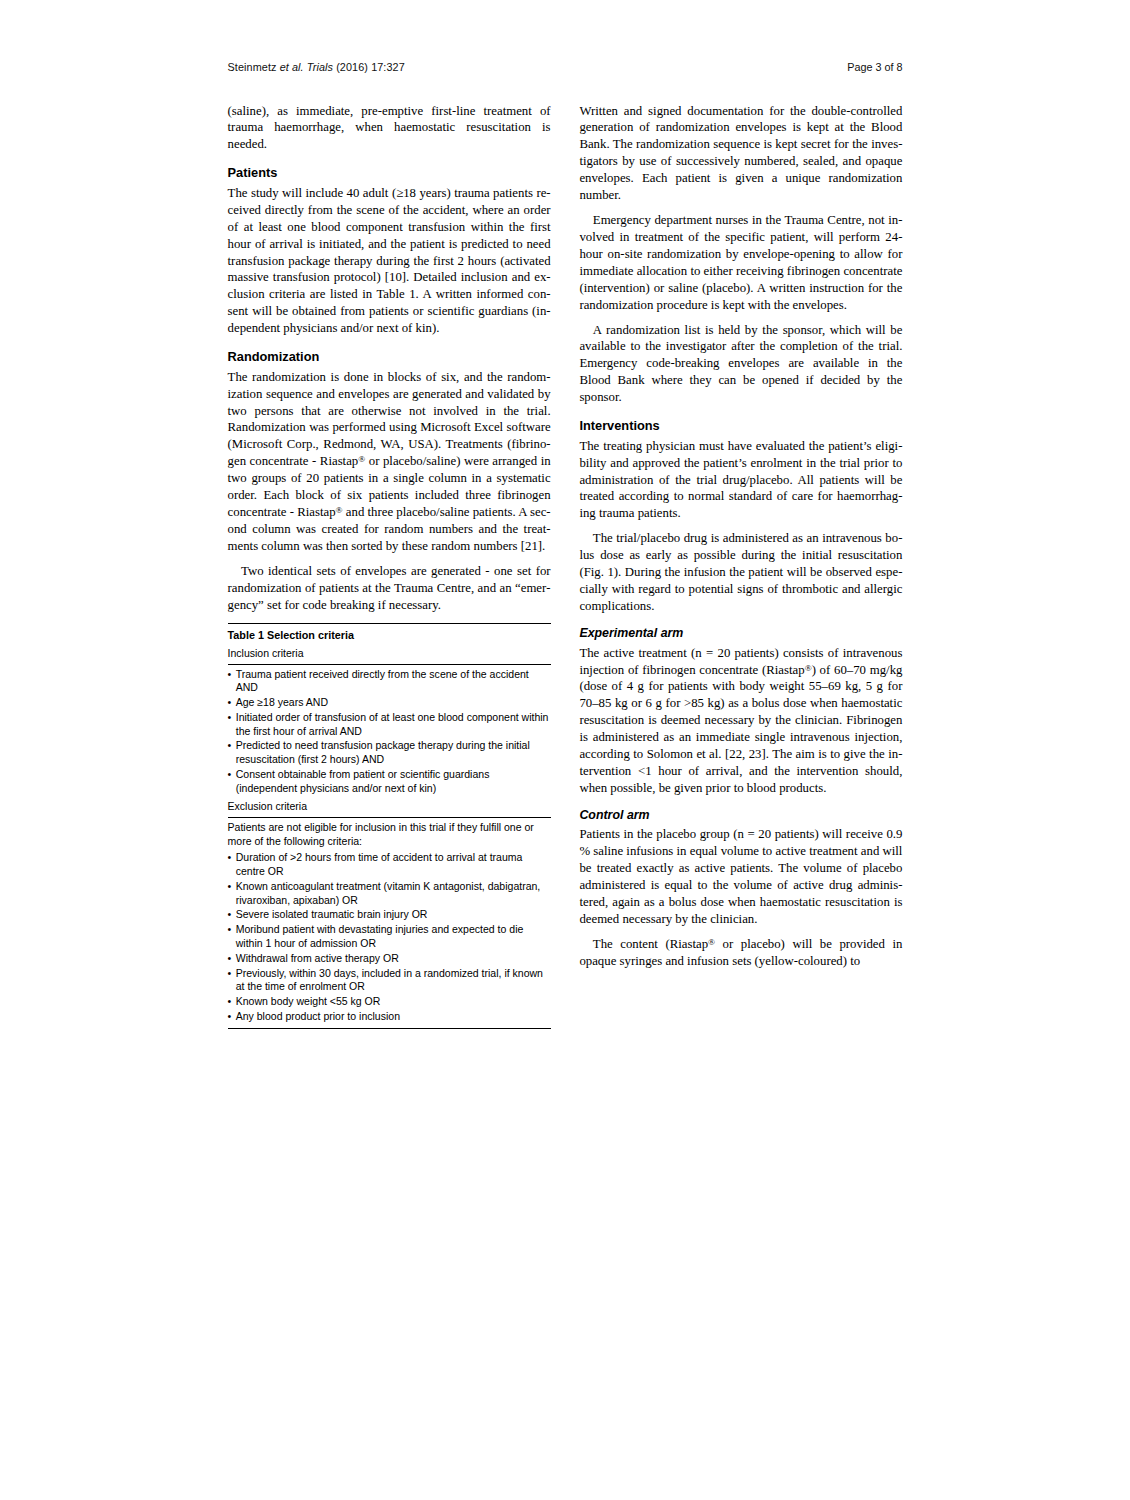Steinmetz et al. Trials (2016) 17:327
Page 3 of 8
(saline), as immediate, pre-emptive first-line treatment of trauma haemorrhage, when haemostatic resuscitation is needed.
Patients
The study will include 40 adult (≥18 years) trauma patients received directly from the scene of the accident, where an order of at least one blood component transfusion within the first hour of arrival is initiated, and the patient is predicted to need transfusion package therapy during the first 2 hours (activated massive transfusion protocol) [10]. Detailed inclusion and exclusion criteria are listed in Table 1. A written informed consent will be obtained from patients or scientific guardians (independent physicians and/or next of kin).
Randomization
The randomization is done in blocks of six, and the randomization sequence and envelopes are generated and validated by two persons that are otherwise not involved in the trial. Randomization was performed using Microsoft Excel software (Microsoft Corp., Redmond, WA, USA). Treatments (fibrinogen concentrate - Riastap® or placebo/saline) were arranged in two groups of 20 patients in a single column in a systematic order. Each block of six patients included three fibrinogen concentrate - Riastap® and three placebo/saline patients. A second column was created for random numbers and the treatments column was then sorted by these random numbers [21].
Two identical sets of envelopes are generated - one set for randomization of patients at the Trauma Centre, and an “emergency” set for code breaking if necessary.
Table 1 Selection criteria
Inclusion criteria
Trauma patient received directly from the scene of the accident AND
Age ≥18 years AND
Initiated order of transfusion of at least one blood component within the first hour of arrival AND
Predicted to need transfusion package therapy during the initial resuscitation (first 2 hours) AND
Consent obtainable from patient or scientific guardians (independent physicians and/or next of kin)
Exclusion criteria
Patients are not eligible for inclusion in this trial if they fulfill one or more of the following criteria:
Duration of >2 hours from time of accident to arrival at trauma centre OR
Known anticoagulant treatment (vitamin K antagonist, dabigatran, rivaroxiban, apixaban) OR
Severe isolated traumatic brain injury OR
Moribund patient with devastating injuries and expected to die within 1 hour of admission OR
Withdrawal from active therapy OR
Previously, within 30 days, included in a randomized trial, if known at the time of enrolment OR
Known body weight <55 kg OR
Any blood product prior to inclusion
Written and signed documentation for the double-controlled generation of randomization envelopes is kept at the Blood Bank. The randomization sequence is kept secret for the investigators by use of successively numbered, sealed, and opaque envelopes. Each patient is given a unique randomization number.
Emergency department nurses in the Trauma Centre, not involved in treatment of the specific patient, will perform 24-hour on-site randomization by envelope-opening to allow for immediate allocation to either receiving fibrinogen concentrate (intervention) or saline (placebo). A written instruction for the randomization procedure is kept with the envelopes.
A randomization list is held by the sponsor, which will be available to the investigator after the completion of the trial. Emergency code-breaking envelopes are available in the Blood Bank where they can be opened if decided by the sponsor.
Interventions
The treating physician must have evaluated the patient’s eligibility and approved the patient’s enrolment in the trial prior to administration of the trial drug/placebo. All patients will be treated according to normal standard of care for haemorrhaging trauma patients.
The trial/placebo drug is administered as an intravenous bolus dose as early as possible during the initial resuscitation (Fig. 1). During the infusion the patient will be observed especially with regard to potential signs of thrombotic and allergic complications.
Experimental arm
The active treatment (n = 20 patients) consists of intravenous injection of fibrinogen concentrate (Riastap®) of 60–70 mg/kg (dose of 4 g for patients with body weight 55–69 kg, 5 g for 70–85 kg or 6 g for >85 kg) as a bolus dose when haemostatic resuscitation is deemed necessary by the clinician. Fibrinogen is administered as an immediate single intravenous injection, according to Solomon et al. [22, 23]. The aim is to give the intervention <1 hour of arrival, and the intervention should, when possible, be given prior to blood products.
Control arm
Patients in the placebo group (n = 20 patients) will receive 0.9 % saline infusions in equal volume to active treatment and will be treated exactly as active patients. The volume of placebo administered is equal to the volume of active drug administered, again as a bolus dose when haemostatic resuscitation is deemed necessary by the clinician.
The content (Riastap® or placebo) will be provided in opaque syringes and infusion sets (yellow-coloured) to